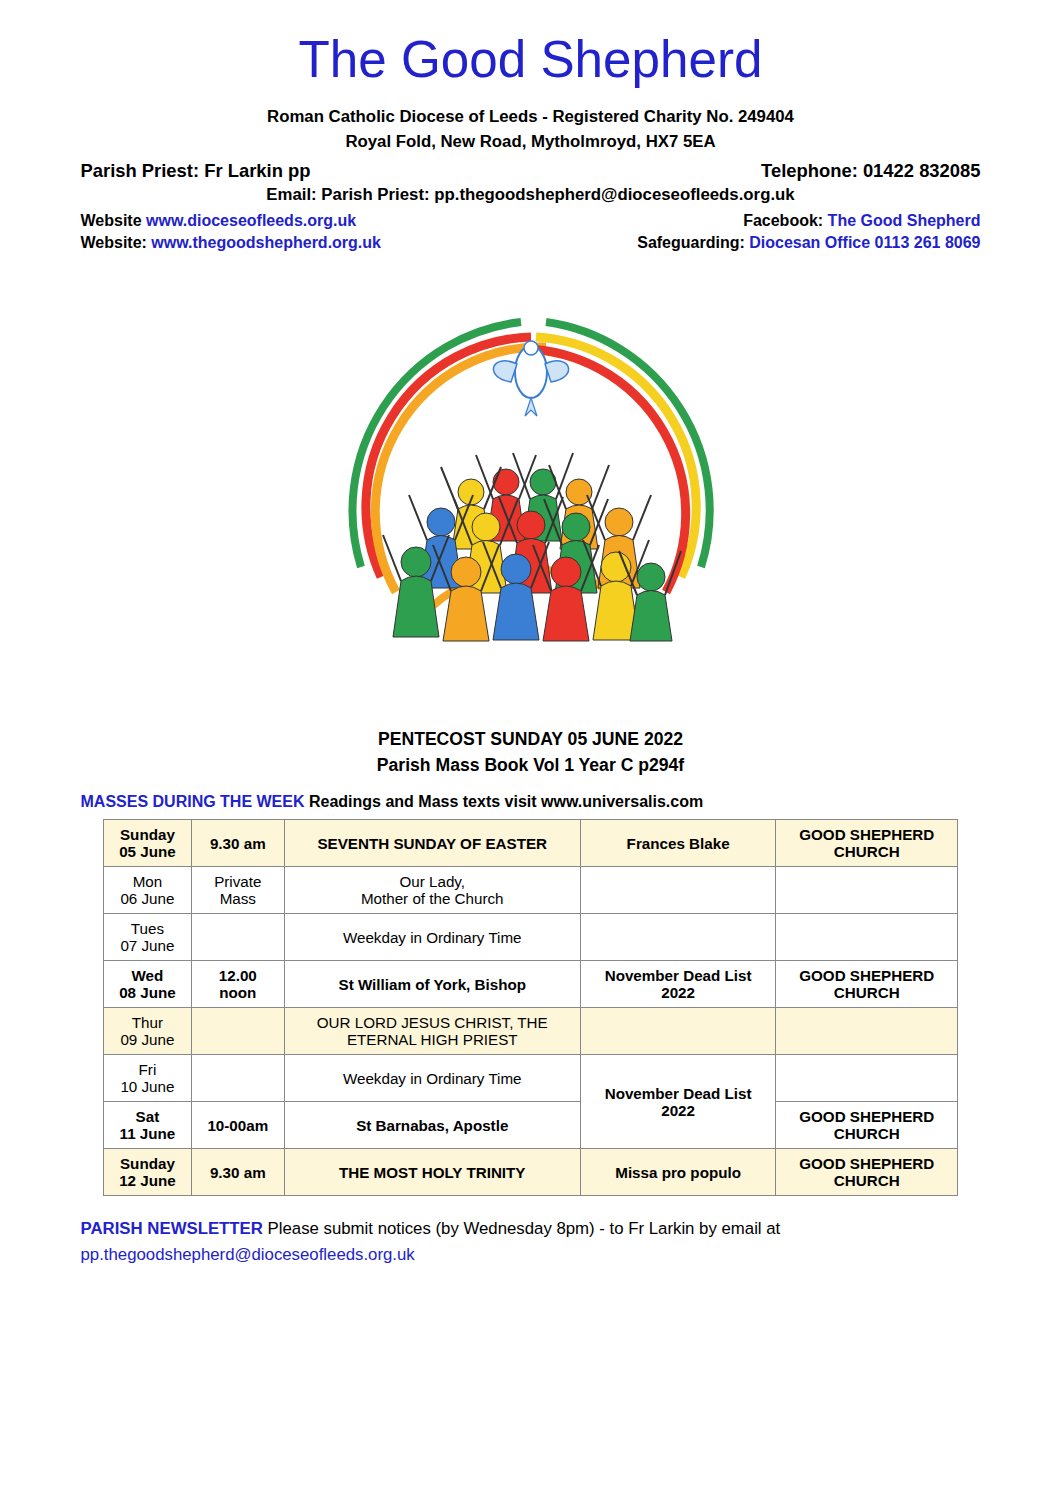The Good Shepherd
Roman Catholic Diocese of Leeds - Registered Charity No. 249404
Royal Fold, New Road, Mytholmroyd, HX7 5EA
Parish Priest: Fr Larkin pp Telephone: 01422 832085
Email: Parish Priest: pp.thegoodshepherd@dioceseofleeds.org.uk
Website www.dioceseofleeds.org.uk Facebook: The Good Shepherd
Website: www.thegoodshepherd.org.uk Safeguarding: Diocesan Office 0113 261 8069
PENTECOST SUNDAY 05 JUNE 2022
Parish Mass Book Vol 1 Year C p294f
MASSES DURING THE WEEK Readings and Mass texts visit www.universalis.com
| Sunday 05 June | 9.30 am | SEVENTH SUNDAY OF EASTER | Frances Blake | GOOD SHEPHERD CHURCH |
| Mon 06 June | Private Mass | Our Lady, Mother of the Church | | |
| Tues 07 June | | Weekday in Ordinary Time | | |
| Wed 08 June | 12.00 noon | St William of York, Bishop | November Dead List 2022 | GOOD SHEPHERD CHURCH |
| Thur 09 June | | OUR LORD JESUS CHRIST, THE ETERNAL HIGH PRIEST | | |
| Fri 10 June | | Weekday in Ordinary Time | November Dead List 2022 | |
| Sat 11 June | 10-00am | St Barnabas, Apostle | GOOD SHEPHERD CHURCH |
| Sunday 12 June | 9.30 am | THE MOST HOLY TRINITY | Missa pro populo | GOOD SHEPHERD CHURCH |
PARISH NEWSLETTER Please submit notices (by Wednesday 8pm) - to Fr Larkin by email at
pp.thegoodshepherd@dioceseofleeds.org.uk